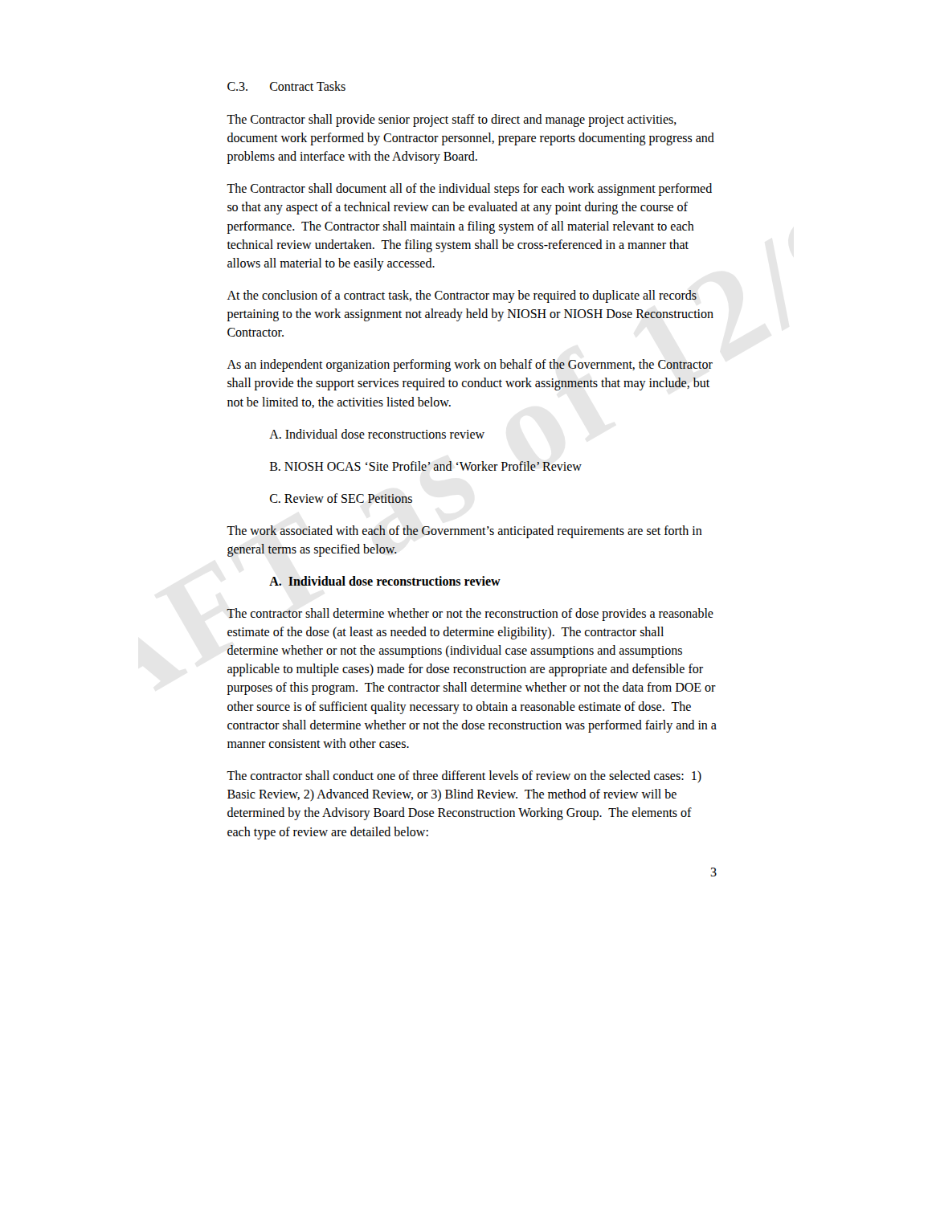DRAFT as of 12/9/02
C.3. Contract Tasks
The Contractor shall provide senior project staff to direct and manage project activities, document work performed by Contractor personnel, prepare reports documenting progress and problems and interface with the Advisory Board.
The Contractor shall document all of the individual steps for each work assignment performed so that any aspect of a technical review can be evaluated at any point during the course of performance. The Contractor shall maintain a filing system of all material relevant to each technical review undertaken. The filing system shall be cross-referenced in a manner that allows all material to be easily accessed.
At the conclusion of a contract task, the Contractor may be required to duplicate all records pertaining to the work assignment not already held by NIOSH or NIOSH Dose Reconstruction Contractor.
As an independent organization performing work on behalf of the Government, the Contractor shall provide the support services required to conduct work assignments that may include, but not be limited to, the activities listed below.
A. Individual dose reconstructions review
B. NIOSH OCAS ‘Site Profile’ and ‘Worker Profile’ Review
C. Review of SEC Petitions
The work associated with each of the Government’s anticipated requirements are set forth in general terms as specified below.
A. Individual dose reconstructions review
The contractor shall determine whether or not the reconstruction of dose provides a reasonable estimate of the dose (at least as needed to determine eligibility). The contractor shall determine whether or not the assumptions (individual case assumptions and assumptions applicable to multiple cases) made for dose reconstruction are appropriate and defensible for purposes of this program. The contractor shall determine whether or not the data from DOE or other source is of sufficient quality necessary to obtain a reasonable estimate of dose. The contractor shall determine whether or not the dose reconstruction was performed fairly and in a manner consistent with other cases.
The contractor shall conduct one of three different levels of review on the selected cases: 1) Basic Review, 2) Advanced Review, or 3) Blind Review. The method of review will be determined by the Advisory Board Dose Reconstruction Working Group. The elements of each type of review are detailed below:
3